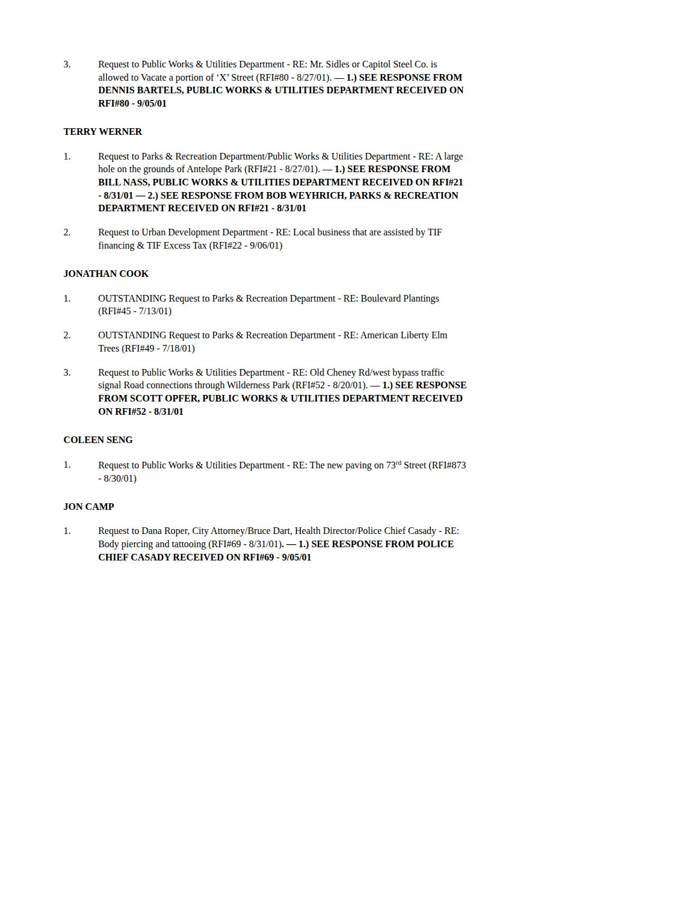3.
Request to Public Works & Utilities Department - RE: Mr. Sidles or Capitol Steel Co. is allowed to Vacate a portion of ‘X’ Street (RFI#80 - 8/27/01). — 1.) SEE RESPONSE FROM DENNIS BARTELS, PUBLIC WORKS & UTILITIES DEPARTMENT RECEIVED ON RFI#80 - 9/05/01
TERRY WERNER
1.
Request to Parks & Recreation Department/Public Works & Utilities Department - RE: A large hole on the grounds of Antelope Park (RFI#21 - 8/27/01). — 1.) SEE RESPONSE FROM BILL NASS, PUBLIC WORKS & UTILITIES DEPARTMENT RECEIVED ON RFI#21 - 8/31/01 — 2.) SEE RESPONSE FROM BOB WEYHRICH, PARKS & RECREATION DEPARTMENT RECEIVED ON RFI#21 - 8/31/01
2.
Request to Urban Development Department - RE: Local business that are assisted by TIF financing & TIF Excess Tax (RFI#22 - 9/06/01)
JONATHAN COOK
1.
OUTSTANDING Request to Parks & Recreation Department - RE: Boulevard Plantings (RFI#45 - 7/13/01)
2.
OUTSTANDING Request to Parks & Recreation Department - RE: American Liberty Elm Trees (RFI#49 - 7/18/01)
3.
Request to Public Works & Utilities Department - RE: Old Cheney Rd/west bypass traffic signal Road connections through Wilderness Park (RFI#52 - 8/20/01). — 1.) SEE RESPONSE FROM SCOTT OPFER, PUBLIC WORKS & UTILITIES DEPARTMENT RECEIVED ON RFI#52 - 8/31/01
COLEEN SENG
1.
Request to Public Works & Utilities Department - RE: The new paving on 73rd Street (RFI#873 - 8/30/01)
JON CAMP
1.
Request to Dana Roper, City Attorney/Bruce Dart, Health Director/Police Chief Casady - RE: Body piercing and tattooing (RFI#69 - 8/31/01). — 1.) SEE RESPONSE FROM POLICE CHIEF CASADY RECEIVED ON RFI#69 - 9/05/01